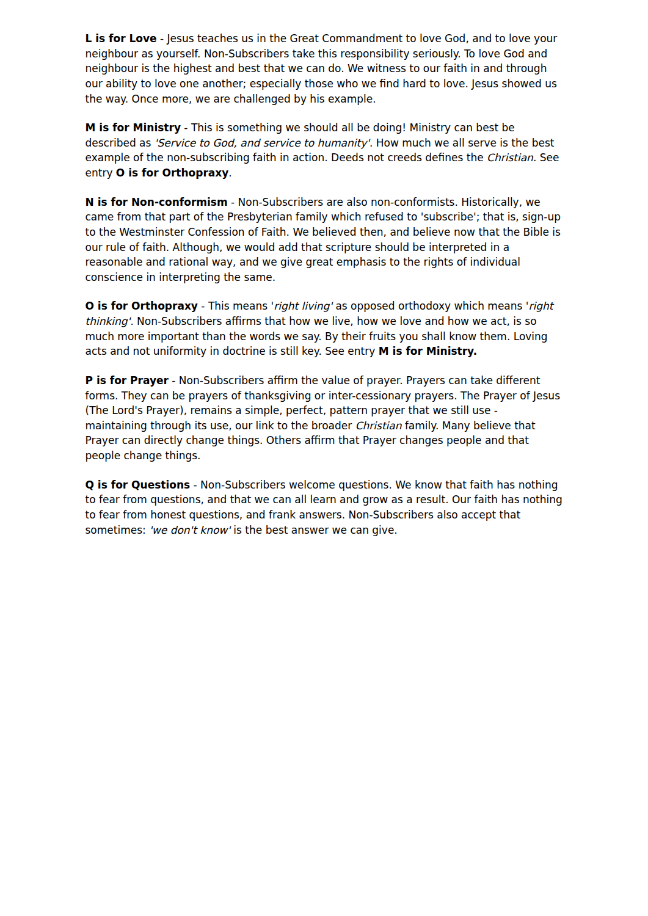L is for Love - Jesus teaches us in the Great Commandment to love God, and to love your neighbour as yourself. Non-Subscribers take this responsibility seriously. To love God and neighbour is the highest and best that we can do. We witness to our faith in and through our ability to love one another; especially those who we find hard to love. Jesus showed us the way. Once more, we are challenged by his example.
M is for Ministry - This is something we should all be doing! Ministry can best be described as 'Service to God, and service to humanity'. How much we all serve is the best example of the non-subscribing faith in action. Deeds not creeds defines the Christian. See entry O is for Orthopraxy.
N is for Non-conformism - Non-Subscribers are also non-conformists. Historically, we came from that part of the Presbyterian family which refused to 'subscribe'; that is, sign-up to the Westminster Confession of Faith. We believed then, and believe now that the Bible is our rule of faith. Although, we would add that scripture should be interpreted in a reasonable and rational way, and we give great emphasis to the rights of individual conscience in interpreting the same.
O is for Orthopraxy - This means 'right living' as opposed orthodoxy which means 'right thinking'. Non-Subscribers affirms that how we live, how we love and how we act, is so much more important than the words we say. By their fruits you shall know them. Loving acts and not uniformity in doctrine is still key. See entry M is for Ministry.
P is for Prayer - Non-Subscribers affirm the value of prayer. Prayers can take different forms. They can be prayers of thanksgiving or inter-cessionary prayers. The Prayer of Jesus (The Lord's Prayer), remains a simple, perfect, pattern prayer that we still use - maintaining through its use, our link to the broader Christian family. Many believe that Prayer can directly change things. Others affirm that Prayer changes people and that people change things.
Q is for Questions - Non-Subscribers welcome questions. We know that faith has nothing to fear from questions, and that we can all learn and grow as a result. Our faith has nothing to fear from honest questions, and frank answers. Non-Subscribers also accept that sometimes: 'we don't know' is the best answer we can give.